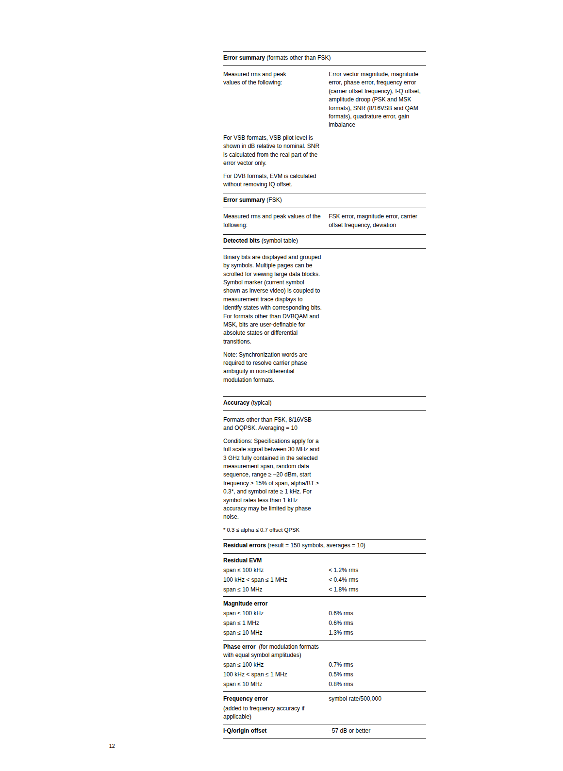Error summary
(formats other than FSK)
| Measured rms and peak values of the following: | Error vector magnitude, magnitude error, phase error, frequency error (carrier offset frequency), I-Q offset, amplitude droop (PSK and MSK formats), SNR (8/16VSB and QAM formats), quadrature error, gain imbalance |
| For VSB formats, VSB pilot level is shown in dB relative to nominal. SNR is calculated from the real part of the error vector only. For DVB formats, EVM is calculated without removing IQ offset. | |
Error summary
(FSK)
| Measured rms and peak values of the following: | FSK error, magnitude error, carrier offset frequency, deviation |
Detected bits
(symbol table)
| Binary bits are displayed and grouped by symbols. Multiple pages can be scrolled for viewing large data blocks. Symbol marker (current symbol shown as inverse video) is coupled to measurement trace displays to identify states with corresponding bits. For formats other than DVBQAM and MSK, bits are user-definable for absolute states or differential transitions. Note: Synchronization words are required to resolve carrier phase ambiguity in non-differential modulation formats. | |
Accuracy
(typical)
| Formats other than FSK, 8/16VSB and OQPSK. Averaging = 10 Conditions: Specifications apply for a full scale signal between 30 MHz and 3 GHz fully contained in the selected measurement span, random data sequence, range ≥ –20 dBm, start frequency ≥ 15% of span, alpha/BT ≥ 0.3*, and symbol rate ≥ 1 kHz. For symbol rates less than 1 kHz accuracy may be limited by phase noise. * 0.3 ≤ alpha ≤ 0.7 offset QPSK | |
Residual errors
(result = 150 symbols, averages = 10)
| Residual EVM | |
| span ≤ 100 kHz | < 1.2% rms |
| 100 kHz < span ≤ 1 MHz | < 0.4% rms |
| span ≤ 10 MHz | < 1.8% rms |
| Magnitude error | |
| span ≤ 100 kHz | 0.6% rms |
| span ≤ 1 MHz | 0.6% rms |
| span ≤ 10 MHz | 1.3% rms |
| Phase error (for modulation formats with equal symbol amplitudes) | |
| span ≤ 100 kHz | 0.7% rms |
| 100 kHz < span ≤ 1 MHz | 0.5% rms |
| span ≤ 10 MHz | 0.8% rms |
| Frequency error | symbol rate/500,000 |
| (added to frequency accuracy if applicable) | |
| I-Q/origin offset | –57 dB or better |
12